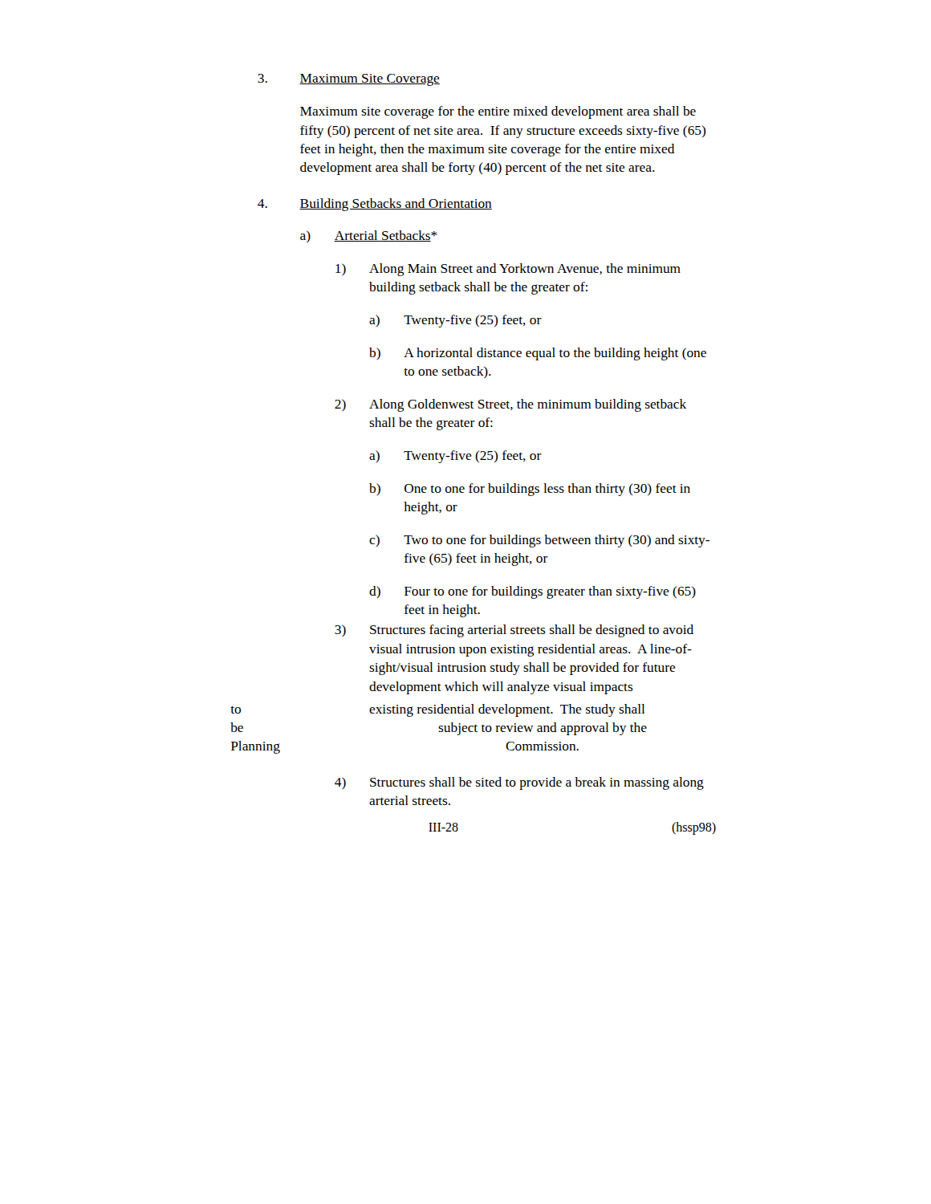3.
Maximum Site Coverage
Maximum site coverage for the entire mixed development area shall be fifty (50) percent of net site area. If any structure exceeds sixty-five (65) feet in height, then the maximum site coverage for the entire mixed development area shall be forty (40) percent of the net site area.
4.
Building Setbacks and Orientation
a)
Arterial Setbacks*
1)
Along Main Street and Yorktown Avenue, the minimum building setback shall be the greater of:
a)
Twenty-five (25) feet, or
b)
A horizontal distance equal to the building height (one to one setback).
2)
Along Goldenwest Street, the minimum building setback shall be the greater of:
a)
Twenty-five (25) feet, or
b)
One to one for buildings less than thirty (30) feet in height, or
c)
Two to one for buildings between thirty (30) and sixty-five (65) feet in height, or
d)
Four to one for buildings greater than sixty-five (65) feet in height.
3)
Structures facing arterial streets shall be designed to avoid visual intrusion upon existing residential areas. A line-of-sight/visual intrusion study shall be provided for future development which will analyze visual impacts
to be Planning
existing residential development. The study shall
subject to review and approval by the
Commission.
4)
Structures shall be sited to provide a break in massing along arterial streets.
III-28
(hssp98)